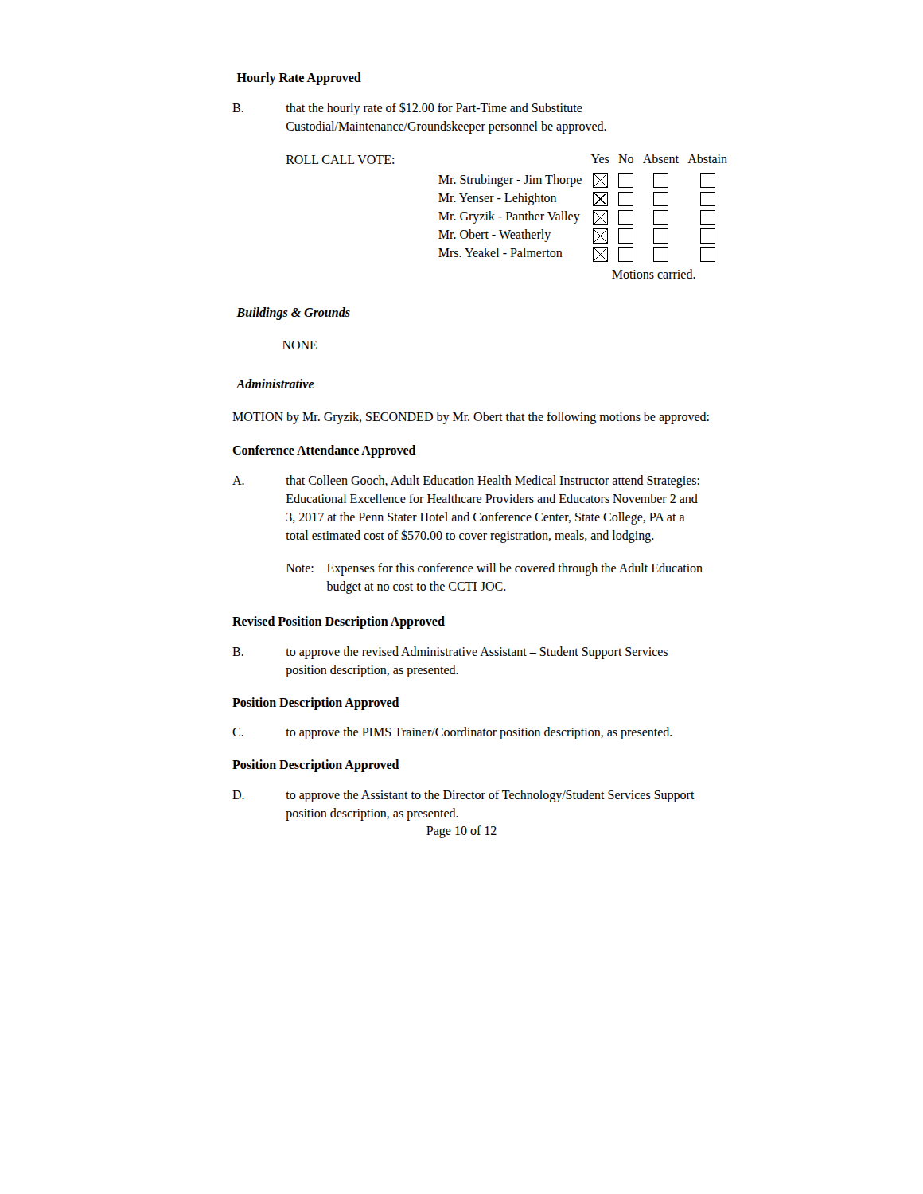Hourly Rate Approved
B.
that the hourly rate of $12.00 for Part-Time and Substitute Custodial/Maintenance/Groundskeeper personnel be approved.
| ROLL CALL VOTE: | | Yes | No | Absent | Abstain |
| | Mr. Strubinger - Jim Thorpe | | | | |
| | Mr. Yenser - Lehighton | | | | |
| | Mr. Gryzik - Panther Valley | | | | |
| | Mr. Obert - Weatherly | | | | |
| | Mrs. Yeakel - Palmerton | | | | |
Motions carried.
Buildings & Grounds
NONE
Administrative
MOTION by Mr. Gryzik, SECONDED by Mr. Obert that the following motions be approved:
Conference Attendance Approved
A.
that Colleen Gooch, Adult Education Health Medical Instructor attend Strategies: Educational Excellence for Healthcare Providers and Educators November 2 and 3, 2017 at the Penn Stater Hotel and Conference Center, State College, PA at a total estimated cost of $570.00 to cover registration, meals, and lodging.
Note:
Expenses for this conference will be covered through the Adult Education budget at no cost to the CCTI JOC.
Revised Position Description Approved
B.
to approve the revised Administrative Assistant – Student Support Services position description, as presented.
Position Description Approved
C.
to approve the PIMS Trainer/Coordinator position description, as presented.
Position Description Approved
D.
to approve the Assistant to the Director of Technology/Student Services Support position description, as presented.
Page 10 of 12